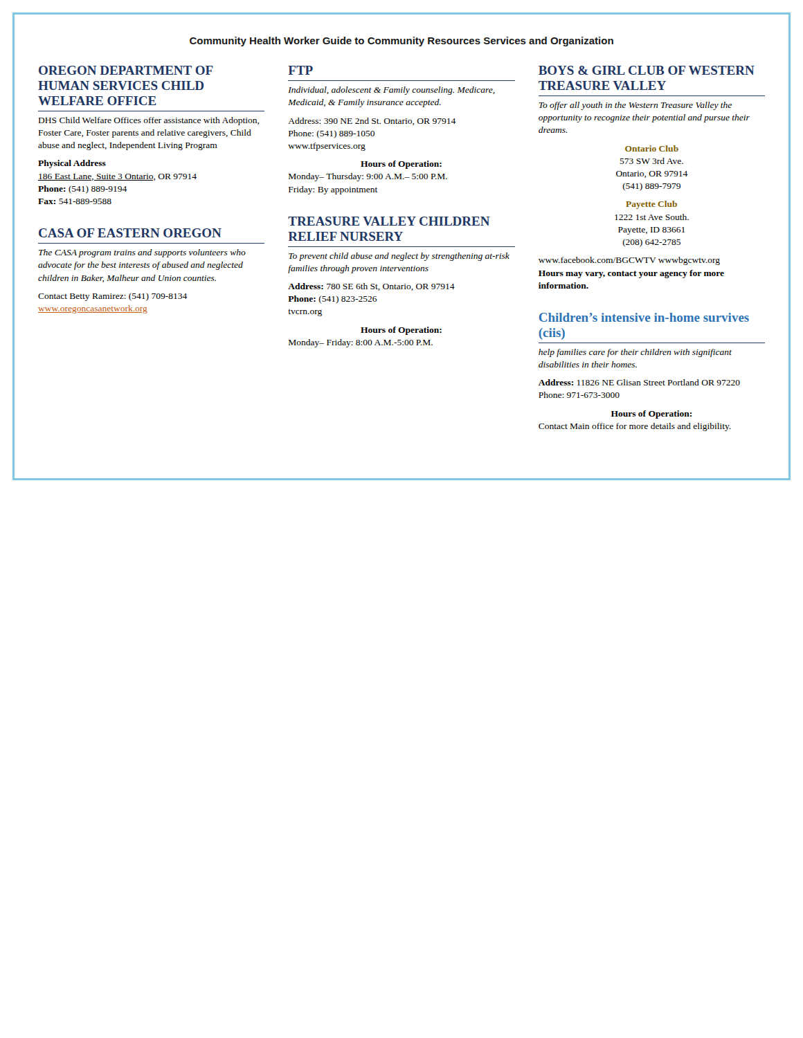Community Health Worker Guide to Community Resources Services and Organization
OREGON DEPARTMENT OF HUMAN SERVICES CHILD WELFARE OFFICE
DHS Child Welfare Offices offer assistance with Adoption, Foster Care, Foster parents and relative caregivers, Child abuse and neglect, Independent Living Program
Physical Address
186 East Lane, Suite 3 Ontario, OR 97914
Phone: (541) 889-9194
Fax: 541-889-9588
CASA OF EASTERN OREGON
The CASA program trains and supports volunteers who advocate for the best interests of abused and neglected children in Baker, Malheur and Union counties.
Contact Betty Ramirez: (541) 709-8134
www.oregoncasanetwork.org
FTP
Individual, adolescent & Family counseling. Medicare, Medicaid, & Family insurance accepted.
Address: 390 NE 2nd St. Ontario, OR 97914
Phone: (541) 889-1050
www.tfpservices.org
Hours of Operation: Monday– Thursday: 9:00 A.M.– 5:00 P.M.
Friday: By appointment
TREASURE VALLEY CHILDREN RELIEF NURSERY
To prevent child abuse and neglect by strengthening at-risk families through proven interventions
Address: 780 SE 6th St, Ontario, OR 97914
Phone: (541) 823-2526
tvcrn.org
Hours of Operation: Monday– Friday: 8:00 A.M.-5:00 P.M.
BOYS & GIRL CLUB OF WESTERN TREASURE VALLEY
To offer all youth in the Western Treasure Valley the opportunity to recognize their potential and pursue their dreams.
Ontario Club
573 SW 3rd Ave.
Ontario, OR 97914
(541) 889-7979
Payette Club
1222 1st Ave South.
Payette, ID 83661
(208) 642-2785
www.facebook.com/BGCWTV wwwbgcwtv.org
Hours may vary, contact your agency for more information.
Children’s intensive in-home survives (ciis)
help families care for their children with significant disabilities in their homes.
Address: 11826 NE Glisan Street Portland OR 97220
Phone: 971-673-3000
Hours of Operation: Contact Main office for more details and eligibility.